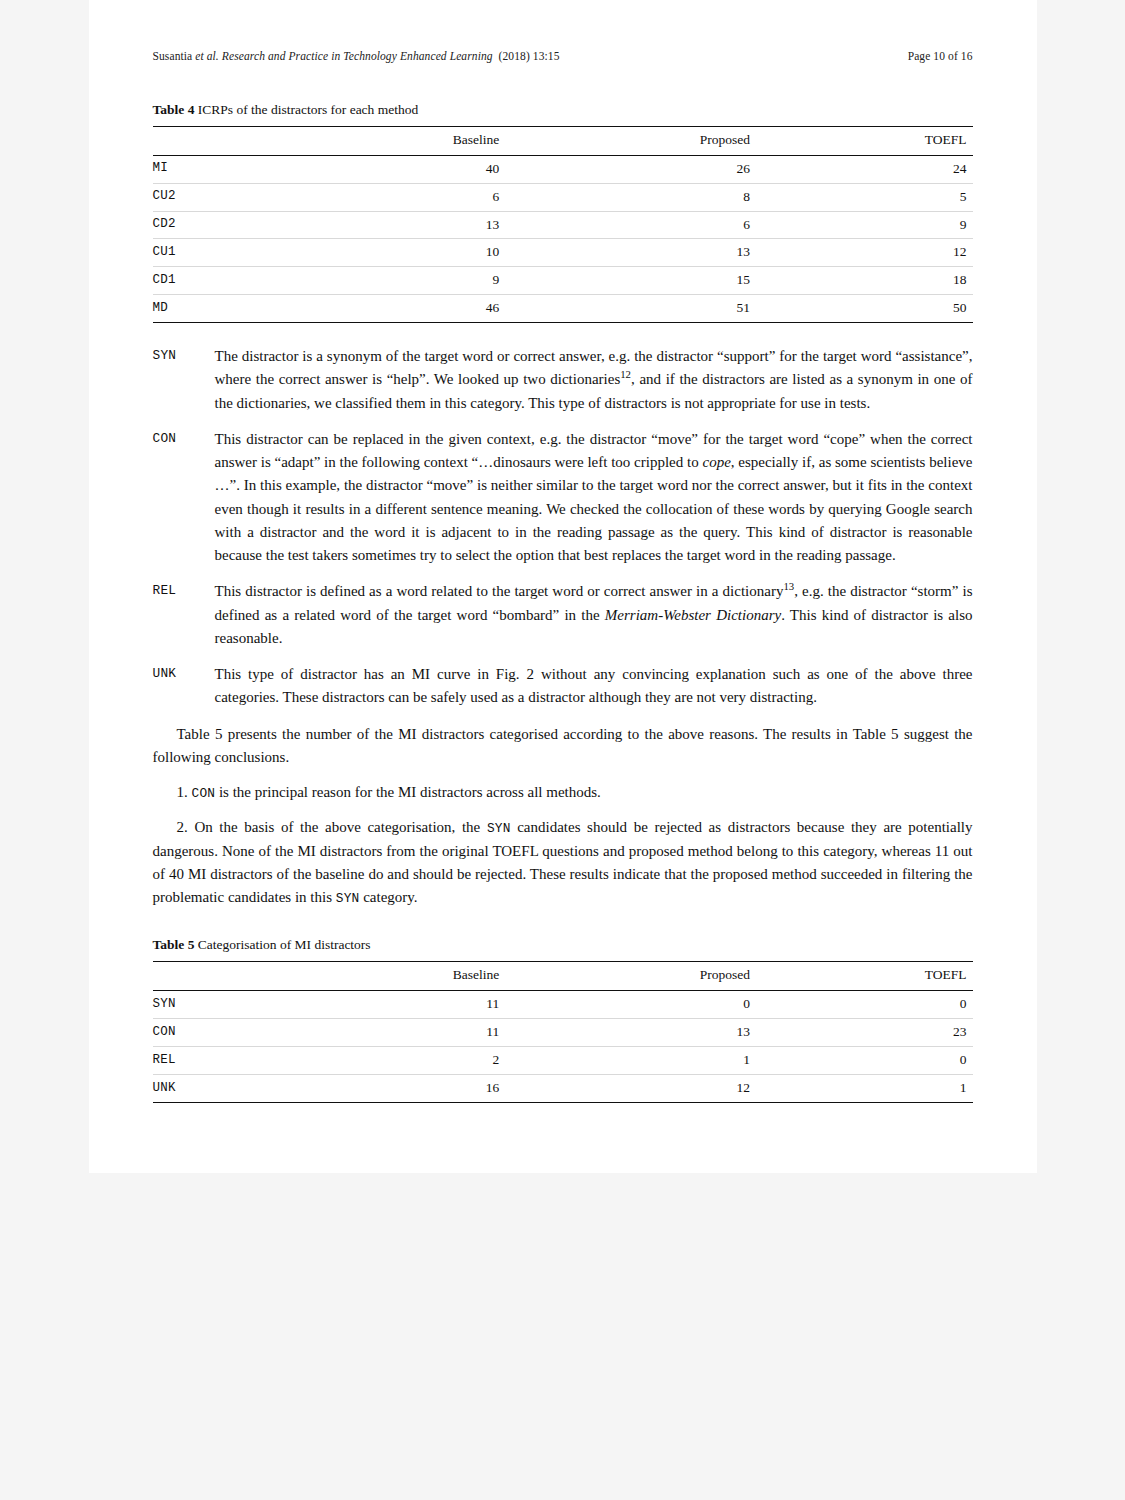Susantia et al. Research and Practice in Technology Enhanced Learning (2018) 13:15
Page 10 of 16
Table 4 ICRPs of the distractors for each method
| | Baseline | Proposed | TOEFL |
| --- | --- | --- | --- |
| MI | 40 | 26 | 24 |
| CU2 | 6 | 8 | 5 |
| CD2 | 13 | 6 | 9 |
| CU1 | 10 | 13 | 12 |
| CD1 | 9 | 15 | 18 |
| MD | 46 | 51 | 50 |
SYN
The distractor is a synonym of the target word or correct answer, e.g. the distractor “support” for the target word “assistance”, where the correct answer is “help”. We looked up two dictionaries12, and if the distractors are listed as a synonym in one of the dictionaries, we classified them in this category. This type of distractors is not appropriate for use in tests.
CON
This distractor can be replaced in the given context, e.g. the distractor “move” for the target word “cope” when the correct answer is “adapt” in the following context “…dinosaurs were left too crippled to cope, especially if, as some scientists believe …”. In this example, the distractor “move” is neither similar to the target word nor the correct answer, but it fits in the context even though it results in a different sentence meaning. We checked the collocation of these words by querying Google search with a distractor and the word it is adjacent to in the reading passage as the query. This kind of distractor is reasonable because the test takers sometimes try to select the option that best replaces the target word in the reading passage.
REL
This distractor is defined as a word related to the target word or correct answer in a dictionary13, e.g. the distractor “storm” is defined as a related word of the target word “bombard” in the Merriam-Webster Dictionary. This kind of distractor is also reasonable.
UNK
This type of distractor has an MI curve in Fig. 2 without any convincing explanation such as one of the above three categories. These distractors can be safely used as a distractor although they are not very distracting.
Table 5 presents the number of the MI distractors categorised according to the above reasons. The results in Table 5 suggest the following conclusions.
1. CON is the principal reason for the MI distractors across all methods.
2. On the basis of the above categorisation, the SYN candidates should be rejected as distractors because they are potentially dangerous. None of the MI distractors from the original TOEFL questions and proposed method belong to this category, whereas 11 out of 40 MI distractors of the baseline do and should be rejected. These results indicate that the proposed method succeeded in filtering the problematic candidates in this SYN category.
Table 5 Categorisation of MI distractors
| | Baseline | Proposed | TOEFL |
| --- | --- | --- | --- |
| SYN | 11 | 0 | 0 |
| CON | 11 | 13 | 23 |
| REL | 2 | 1 | 0 |
| UNK | 16 | 12 | 1 |